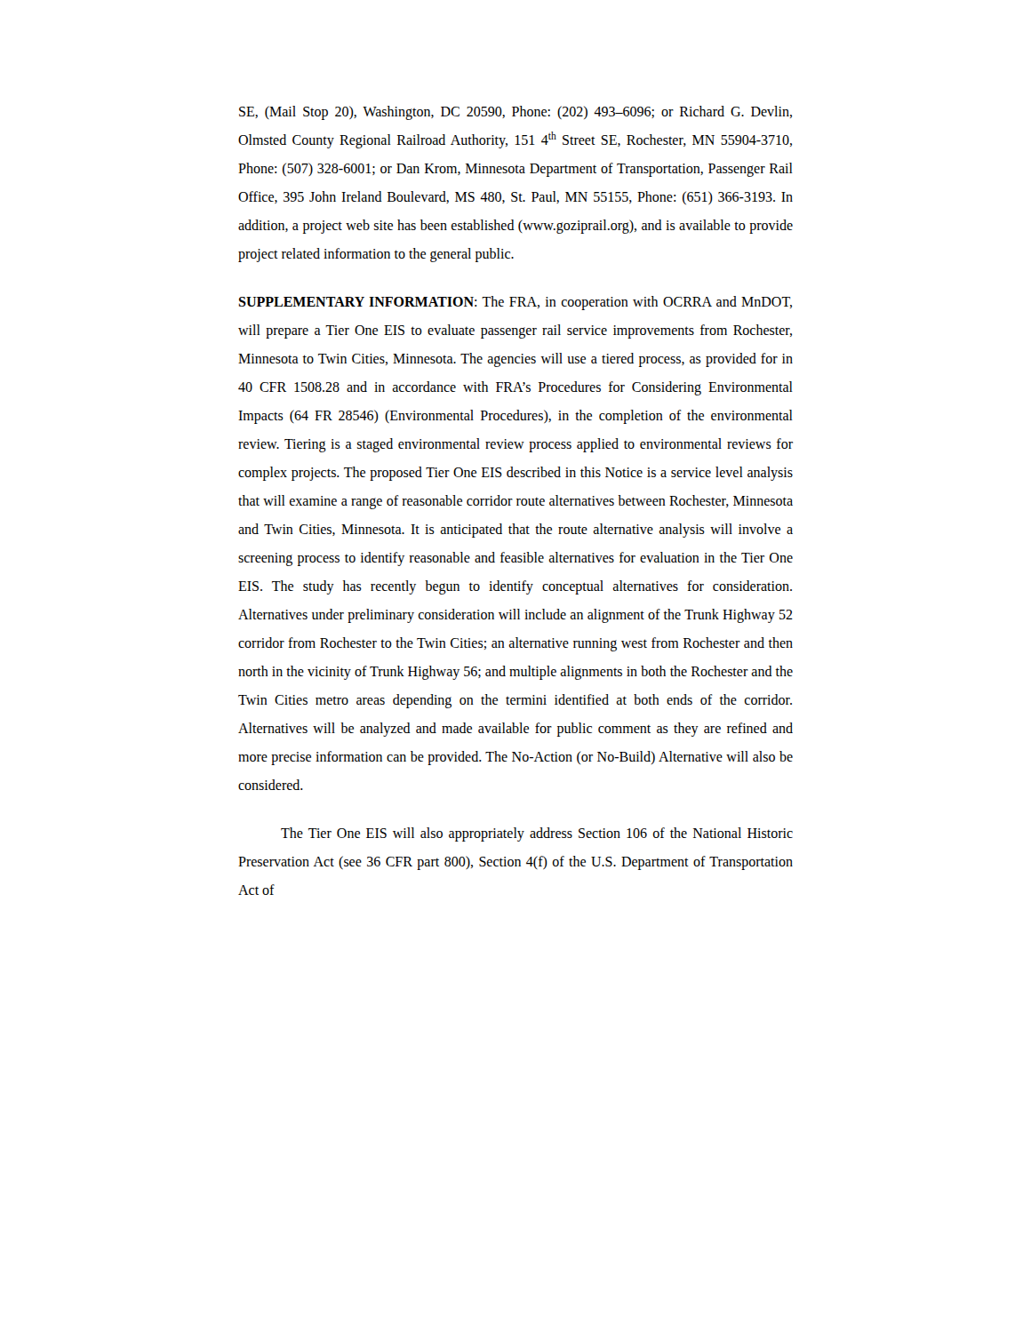SE, (Mail Stop 20), Washington, DC 20590, Phone: (202) 493–6096; or Richard G. Devlin, Olmsted County Regional Railroad Authority, 151 4th Street SE, Rochester, MN 55904-3710, Phone: (507) 328-6001; or Dan Krom, Minnesota Department of Transportation, Passenger Rail Office, 395 John Ireland Boulevard, MS 480, St. Paul, MN 55155, Phone: (651) 366-3193. In addition, a project web site has been established (www.goziprail.org), and is available to provide project related information to the general public.
SUPPLEMENTARY INFORMATION: The FRA, in cooperation with OCRRA and MnDOT, will prepare a Tier One EIS to evaluate passenger rail service improvements from Rochester, Minnesota to Twin Cities, Minnesota. The agencies will use a tiered process, as provided for in 40 CFR 1508.28 and in accordance with FRA’s Procedures for Considering Environmental Impacts (64 FR 28546) (Environmental Procedures), in the completion of the environmental review. Tiering is a staged environmental review process applied to environmental reviews for complex projects. The proposed Tier One EIS described in this Notice is a service level analysis that will examine a range of reasonable corridor route alternatives between Rochester, Minnesota and Twin Cities, Minnesota. It is anticipated that the route alternative analysis will involve a screening process to identify reasonable and feasible alternatives for evaluation in the Tier One EIS. The study has recently begun to identify conceptual alternatives for consideration. Alternatives under preliminary consideration will include an alignment of the Trunk Highway 52 corridor from Rochester to the Twin Cities; an alternative running west from Rochester and then north in the vicinity of Trunk Highway 56; and multiple alignments in both the Rochester and the Twin Cities metro areas depending on the termini identified at both ends of the corridor. Alternatives will be analyzed and made available for public comment as they are refined and more precise information can be provided. The No-Action (or No-Build) Alternative will also be considered.
The Tier One EIS will also appropriately address Section 106 of the National Historic Preservation Act (see 36 CFR part 800), Section 4(f) of the U.S. Department of Transportation Act of